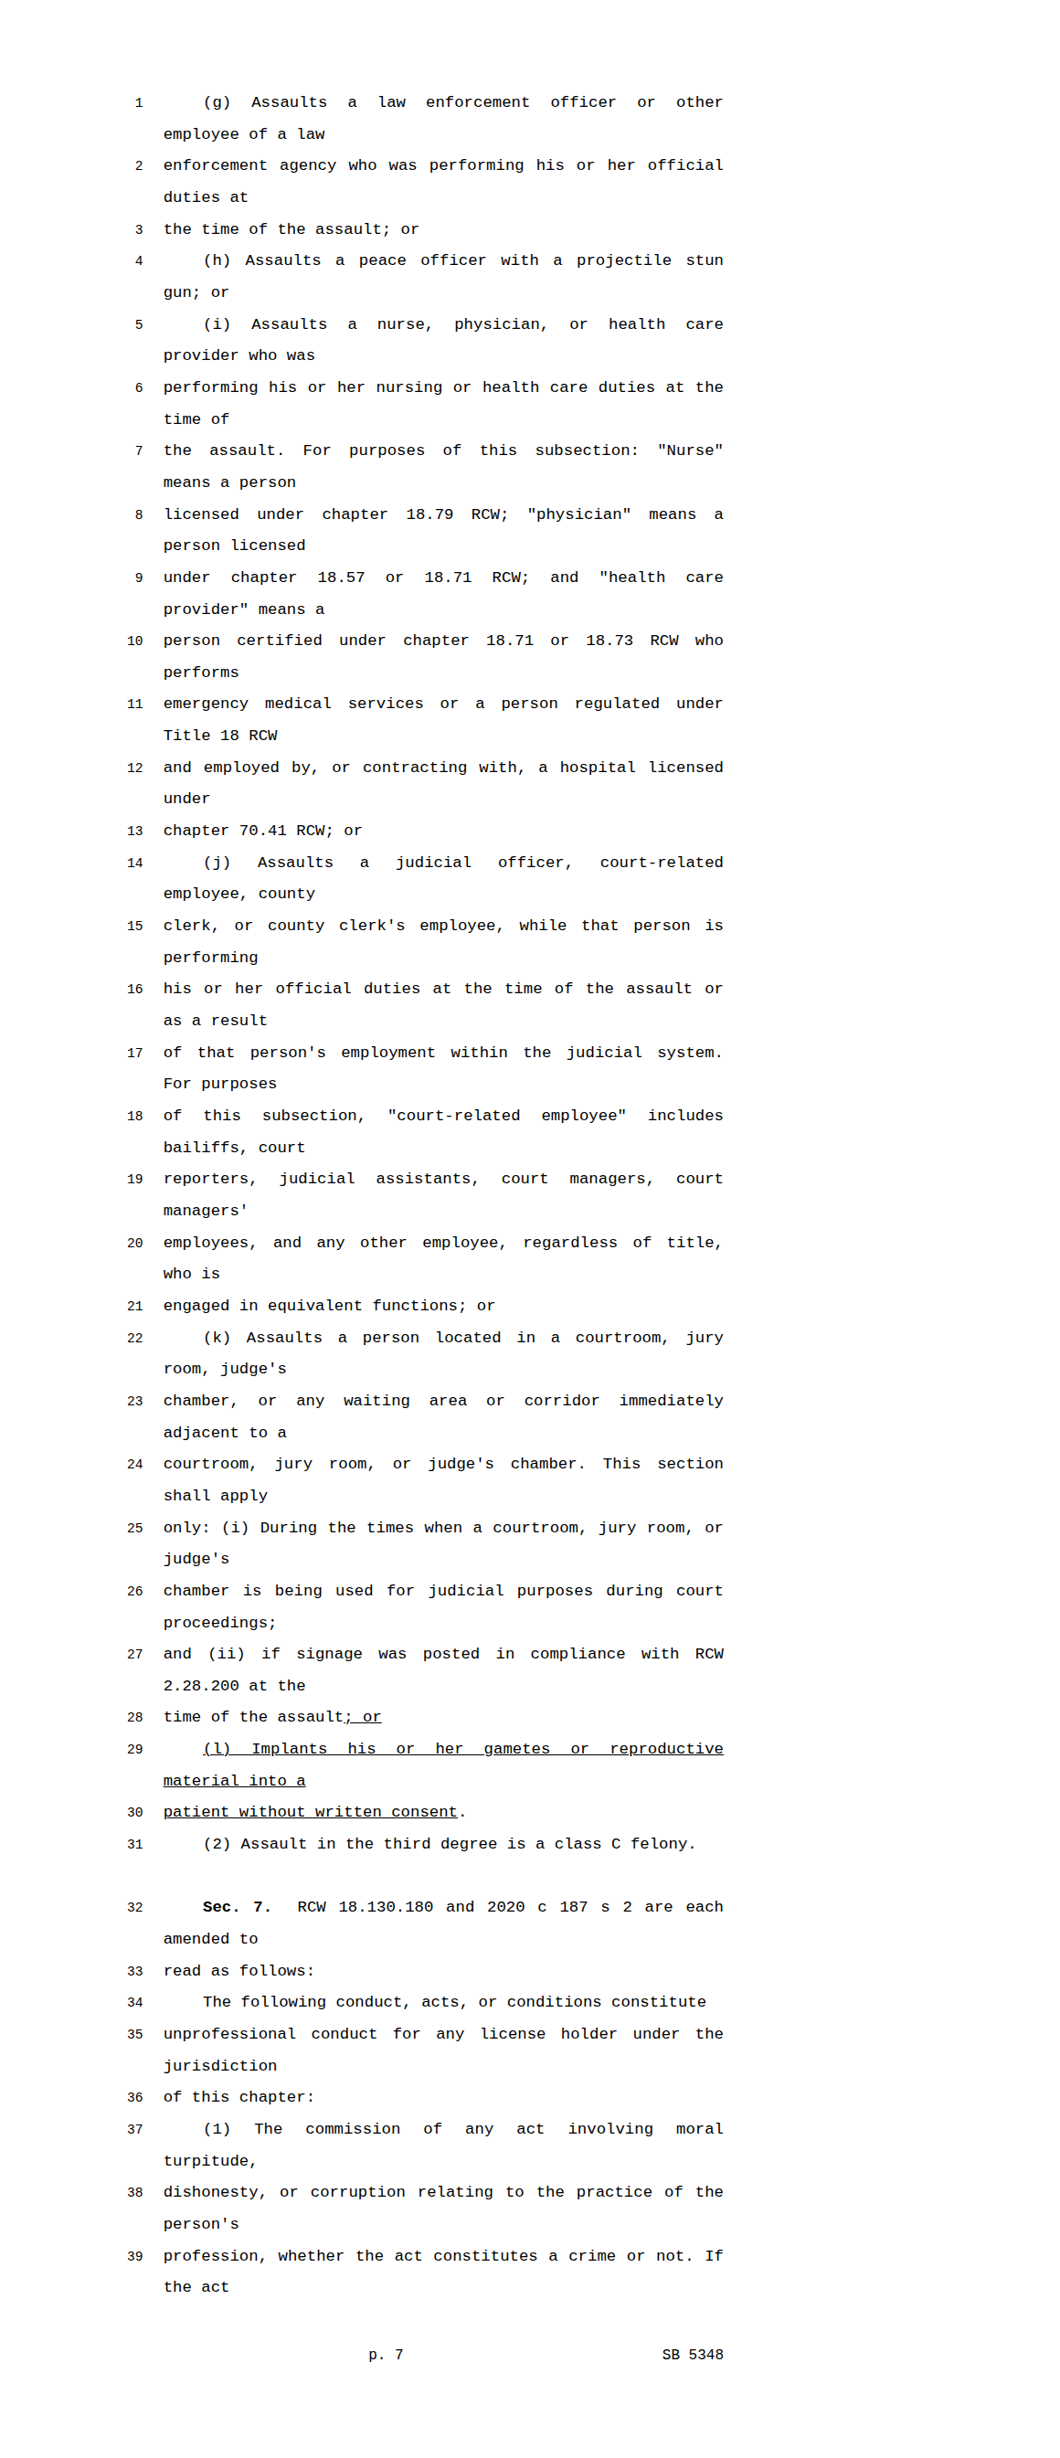1(g) Assaults a law enforcement officer or other employee of a law
2 enforcement agency who was performing his or her official duties at
3 the time of the assault; or
4(h) Assaults a peace officer with a projectile stun gun; or
5(i) Assaults a nurse, physician, or health care provider who was
6 performing his or her nursing or health care duties at the time of
7 the assault. For purposes of this subsection: "Nurse" means a person
8 licensed under chapter 18.79 RCW; "physician" means a person licensed
9 under chapter 18.57 or 18.71 RCW; and "health care provider" means a
10 person certified under chapter 18.71 or 18.73 RCW who performs
11 emergency medical services or a person regulated under Title 18 RCW
12 and employed by, or contracting with, a hospital licensed under
13 chapter 70.41 RCW; or
14(j) Assaults a judicial officer, court-related employee, county
15 clerk, or county clerk's employee, while that person is performing
16 his or her official duties at the time of the assault or as a result
17 of that person's employment within the judicial system. For purposes
18 of this subsection, "court-related employee" includes bailiffs, court
19 reporters, judicial assistants, court managers, court managers'
20 employees, and any other employee, regardless of title, who is
21 engaged in equivalent functions; or
22(k) Assaults a person located in a courtroom, jury room, judge's
23 chamber, or any waiting area or corridor immediately adjacent to a
24 courtroom, jury room, or judge's chamber. This section shall apply
25 only: (i) During the times when a courtroom, jury room, or judge's
26 chamber is being used for judicial purposes during court proceedings;
27 and (ii) if signage was posted in compliance with RCW 2.28.200 at the
28 time of the assault; or
29(l) Implants his or her gametes or reproductive material into a
30 patient without written consent.
31(2) Assault in the third degree is a class C felony.
32 Sec. 7. RCW 18.130.180 and 2020 c 187 s 2 are each amended to
33 read as follows:
34 The following conduct, acts, or conditions constitute
35 unprofessional conduct for any license holder under the jurisdiction
36 of this chapter:
37(1) The commission of any act involving moral turpitude,
38 dishonesty, or corruption relating to the practice of the person's
39 profession, whether the act constitutes a crime or not. If the act
p. 7 SB 5348